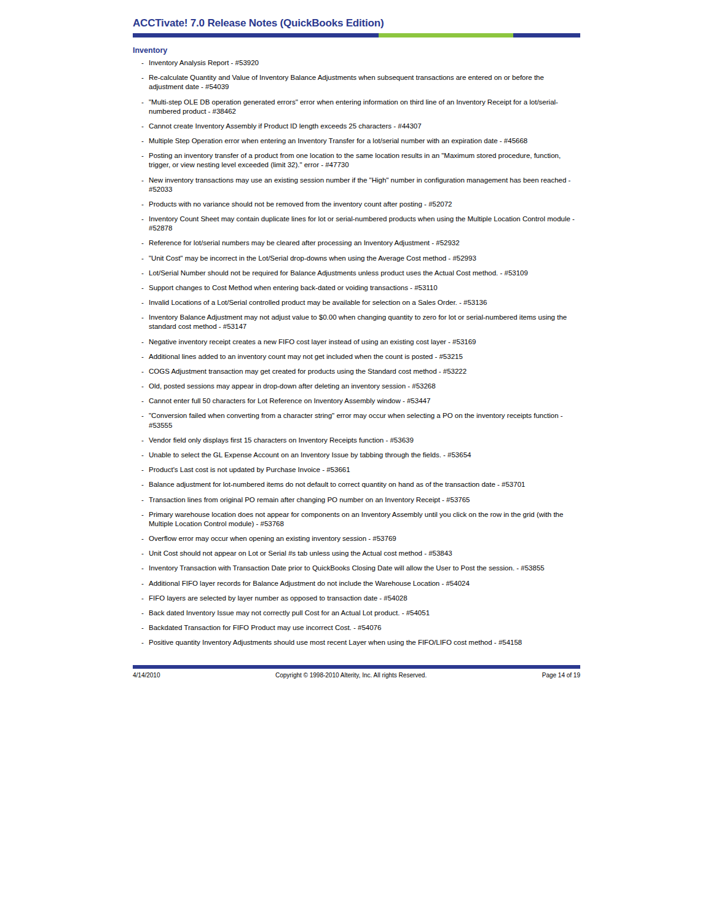ACCTivate! 7.0 Release Notes (QuickBooks Edition)
Inventory
Inventory Analysis Report - #53920
Re-calculate Quantity and Value of Inventory Balance Adjustments when subsequent transactions are entered on or before the adjustment date - #54039
"Multi-step OLE DB operation generated errors" error when entering information on third line of an Inventory Receipt for a lot/serial-numbered product - #38462
Cannot create Inventory Assembly if Product ID length exceeds 25 characters - #44307
Multiple Step Operation error when entering an Inventory Transfer for a lot/serial number with an expiration date - #45668
Posting an inventory transfer of a product from one location to the same location results in an "Maximum stored procedure, function, trigger, or view nesting level exceeded (limit 32)." error - #47730
New inventory transactions may use an existing session number if the "High" number in configuration management has been reached - #52033
Products with no variance should not be removed from the inventory count after posting - #52072
Inventory Count Sheet may contain duplicate lines for lot or serial-numbered products when using the Multiple Location Control module - #52878
Reference for lot/serial numbers may be cleared after processing an Inventory Adjustment - #52932
"Unit Cost" may be incorrect in the Lot/Serial drop-downs when using the Average Cost method - #52993
Lot/Serial Number should not be required for Balance Adjustments unless product uses the Actual Cost method. - #53109
Support changes to Cost Method when entering back-dated or voiding transactions - #53110
Invalid Locations of a Lot/Serial controlled product may be available for selection on a Sales Order. - #53136
Inventory Balance Adjustment may not adjust value to $0.00 when changing quantity to zero for lot or serial-numbered items using the standard cost method - #53147
Negative inventory receipt creates a new FIFO cost layer instead of using an existing cost layer - #53169
Additional lines added to an inventory count may not get included when the count is posted - #53215
COGS Adjustment transaction may get created for products using the Standard cost method - #53222
Old, posted sessions may appear in drop-down after deleting an inventory session - #53268
Cannot enter full 50 characters for Lot Reference on Inventory Assembly window - #53447
"Conversion failed when converting from a character string" error may occur when selecting a PO on the inventory receipts function - #53555
Vendor field only displays first 15 characters on Inventory Receipts function - #53639
Unable to select the GL Expense Account on an Inventory Issue by tabbing through the fields. - #53654
Product's Last cost is not updated by Purchase Invoice - #53661
Balance adjustment for lot-numbered items do not default to correct quantity on hand as of the transaction date - #53701
Transaction lines from original PO remain after changing PO number on an Inventory Receipt - #53765
Primary warehouse location does not appear for components on an Inventory Assembly until you click on the row in the grid (with the Multiple Location Control module) - #53768
Overflow error may occur when opening an existing inventory session - #53769
Unit Cost should not appear on Lot or Serial #s tab unless using the Actual cost method - #53843
Inventory Transaction with Transaction Date prior to QuickBooks Closing Date will allow the User to Post the session. - #53855
Additional FIFO layer records for Balance Adjustment do not include the Warehouse Location - #54024
FIFO layers are selected by layer number as opposed to transaction date - #54028
Back dated Inventory Issue may not correctly pull Cost for an Actual Lot product. - #54051
Backdated Transaction for FIFO Product may use incorrect Cost. - #54076
Positive quantity Inventory Adjustments should use most recent Layer when using the FIFO/LIFO cost method - #54158
4/14/2010
Copyright © 1998-2010 Alterity, Inc. All rights Reserved.
Page 14 of 19